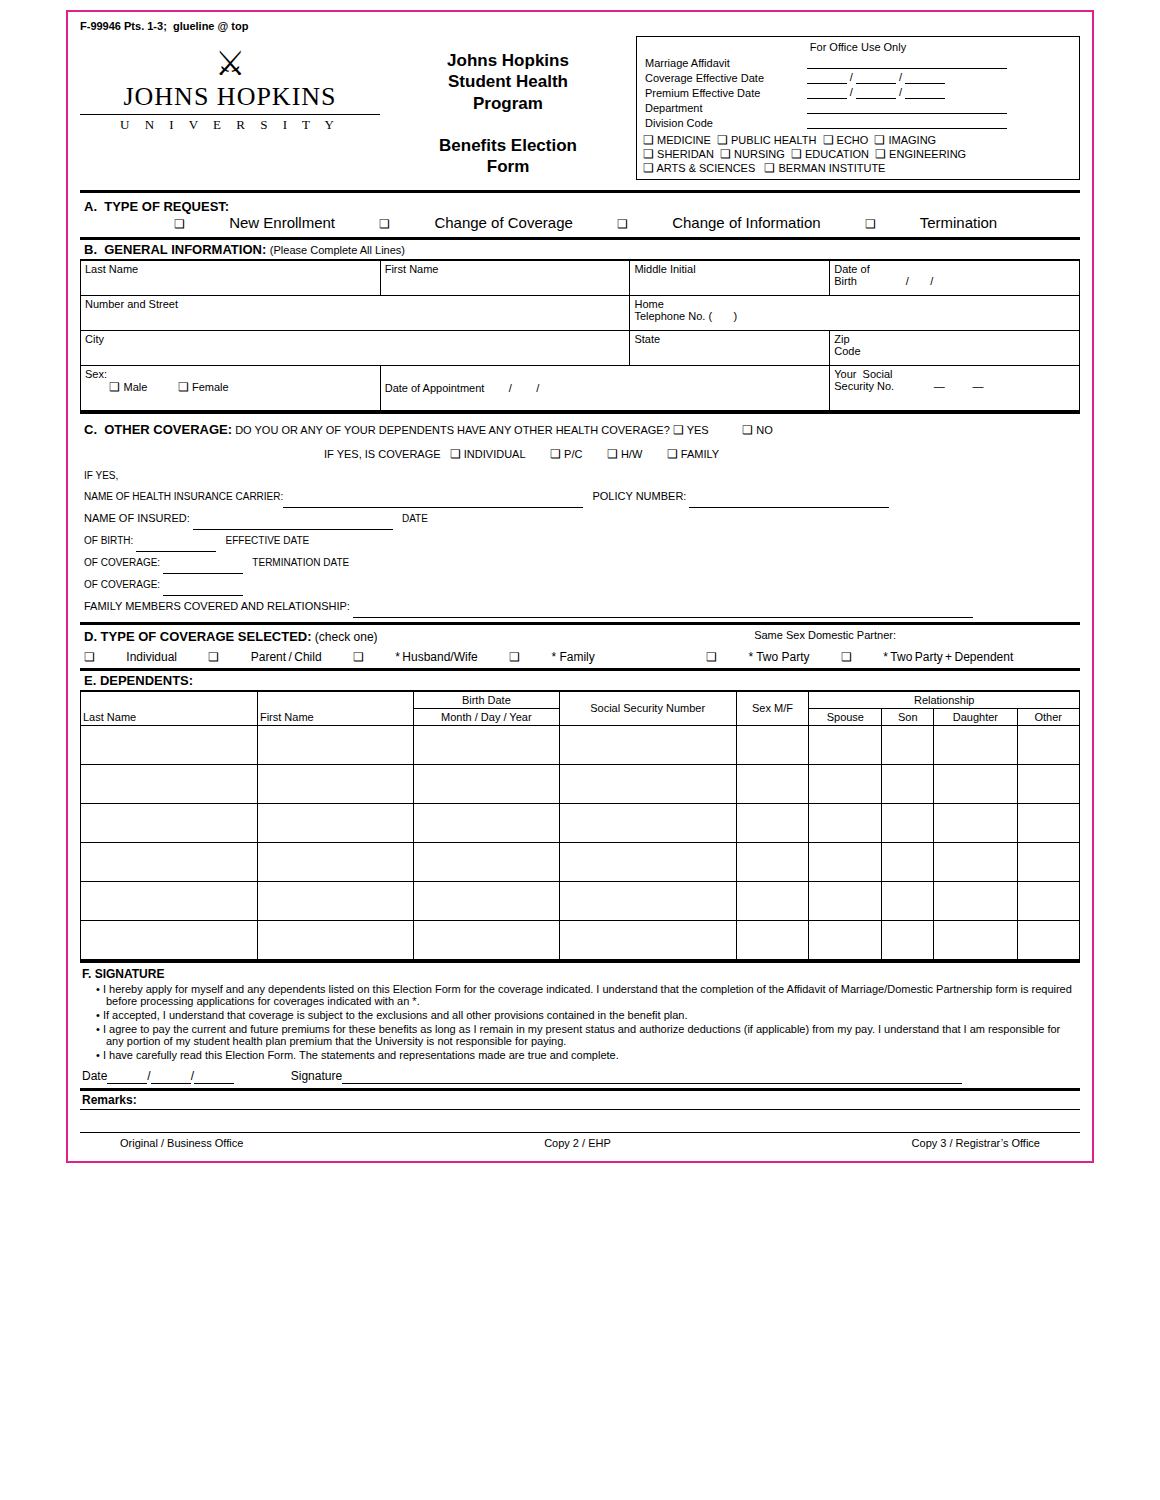F-99946 Pts. 1-3; glueline @ top
⚔
JOHNS HOPKINS
U N I V E R S I T Y
Johns Hopkins
Student Health
Program
Benefits Election
Form
For Office Use Only
| Marriage Affidavit | |
| Coverage Effective Date | / / |
| Premium Effective Date | / / |
| Department | |
| Division Code | |
❑ MEDICINE ❑ PUBLIC HEALTH ❑ ECHO ❑ IMAGING
❑ SHERIDAN ❑ NURSING ❑ EDUCATION ❑ ENGINEERING
❑ ARTS & SCIENCES ❑ BERMAN INSTITUTE
A. TYPE OF REQUEST:
❑ New Enrollment ❑ Change of Coverage ❑ Change of Information ❑ Termination
B. GENERAL INFORMATION: (Please Complete All Lines)
| Last Name | First Name | Middle Initial | Date of Birth / / |
| Number and Street | Home Telephone No. ( ) |
| City | State | Zip Code |
| Sex: ❑ Male ❑ Female | Date of Appointment / / | Your Social Security No. — — |
C. OTHER COVERAGE: DO YOU OR ANY OF YOUR DEPENDENTS HAVE ANY OTHER HEALTH COVERAGE? ❑ YES ❑ NO
IF YES, IS COVERAGE ❑ INDIVIDUAL ❑ P/C ❑ H/W ❑ FAMILY
IF YES,
NAME OF HEALTH INSURANCE CARRIER: POLICY NUMBER:
NAME OF INSURED: DATE
OF BIRTH: EFFECTIVE DATE
OF COVERAGE: TERMINATION DATE
OF COVERAGE:
FAMILY MEMBERS COVERED AND RELATIONSHIP:
D. TYPE OF COVERAGE SELECTED: (check one) Same Sex Domestic Partner:
❑ Individual ❑ Parent / Child ❑ * Husband/Wife ❑ * Family ❑ * Two Party ❑ * Two Party + Dependent
E. DEPENDENTS:
| Last Name | First Name | Birth Date | Social Security Number | Sex M/F | Relationship |
| Month / Day / Year | Spouse | Son | Daughter | Other |
F. SIGNATURE
I hereby apply for myself and any dependents listed on this Election Form for the coverage indicated. I understand that the completion of the Affidavit of Marriage/Domestic Partnership form is required before processing applications for coverages indicated with an *.
If accepted, I understand that coverage is subject to the exclusions and all other provisions contained in the benefit plan.
I agree to pay the current and future premiums for these benefits as long as I remain in my present status and authorize deductions (if applicable) from my pay. I understand that I am responsible for any portion of my student health plan premium that the University is not responsible for paying.
I have carefully read this Election Form. The statements and representations made are true and complete.
Date / / Signature
Remarks:
Original / Business Office
Copy 2 / EHP
Copy 3 / Registrar’s Office